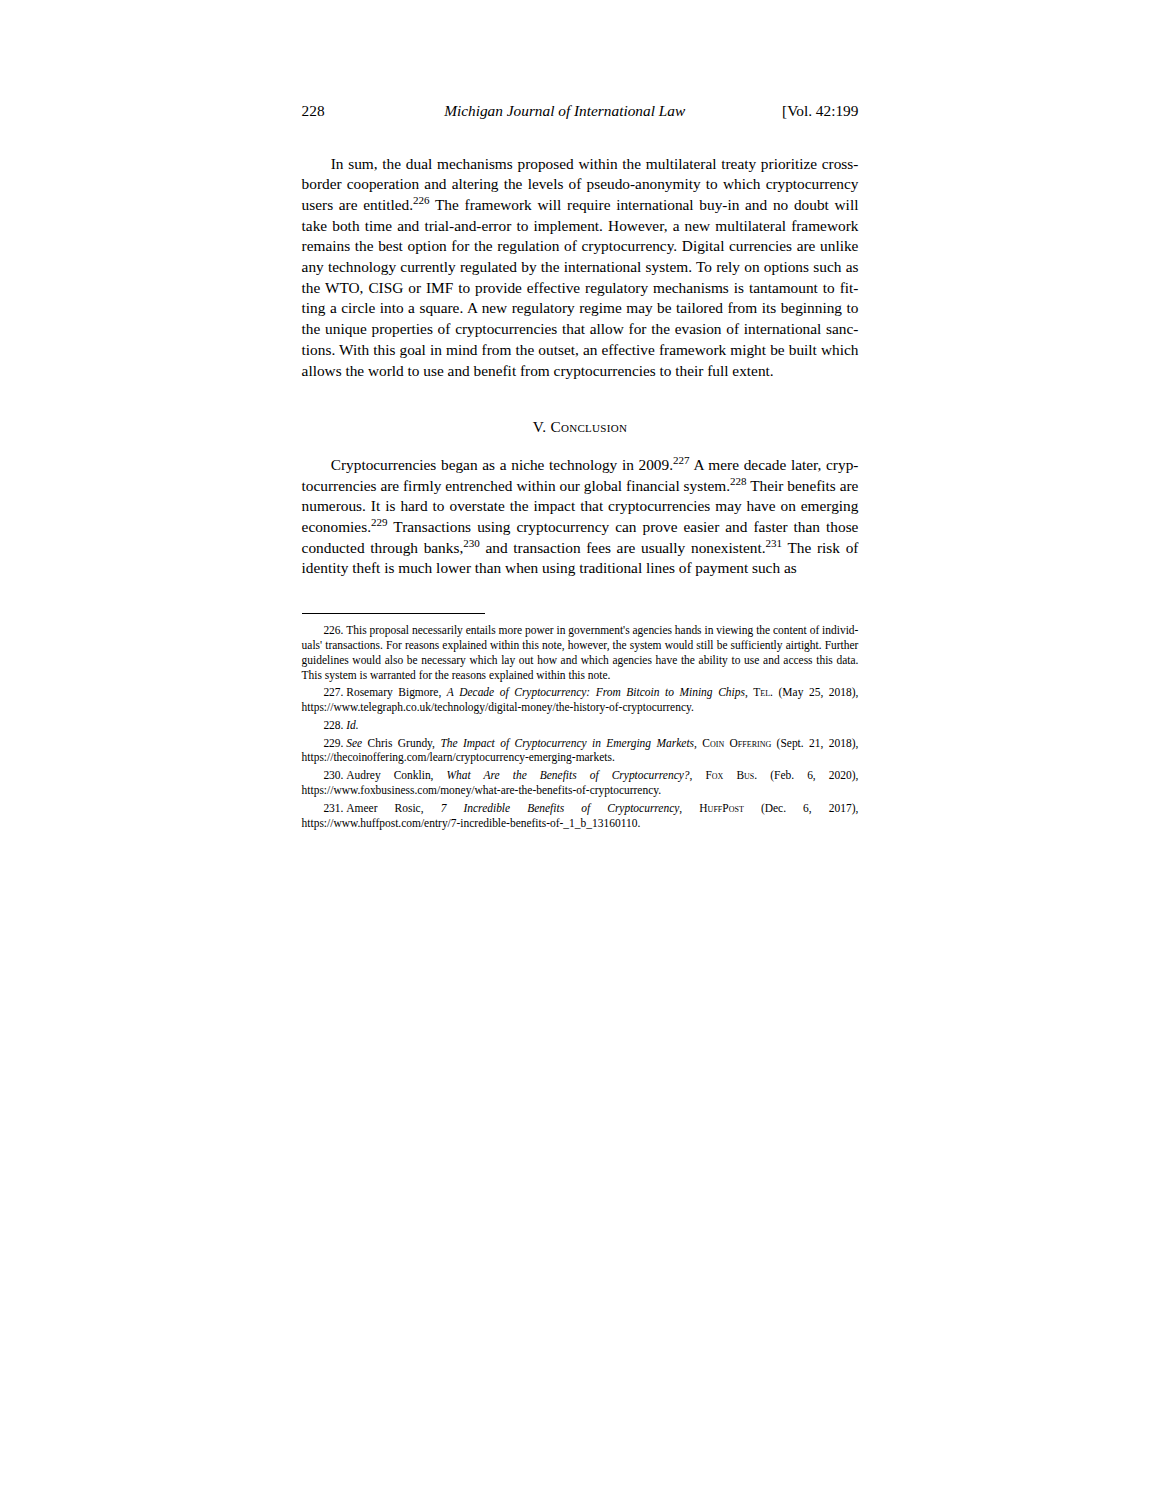228 Michigan Journal of International Law [Vol. 42:199
In sum, the dual mechanisms proposed within the multilateral treaty prioritize cross-border cooperation and altering the levels of pseudo-anonymity to which cryptocurrency users are entitled.226 The framework will require international buy-in and no doubt will take both time and trial-and-error to implement. However, a new multilateral framework remains the best option for the regulation of cryptocurrency. Digital currencies are unlike any technology currently regulated by the international system. To rely on options such as the WTO, CISG or IMF to provide effective regulatory mechanisms is tantamount to fitting a circle into a square. A new regulatory regime may be tailored from its beginning to the unique properties of cryptocurrencies that allow for the evasion of international sanctions. With this goal in mind from the outset, an effective framework might be built which allows the world to use and benefit from cryptocurrencies to their full extent.
V. Conclusion
Cryptocurrencies began as a niche technology in 2009.227 A mere decade later, cryptocurrencies are firmly entrenched within our global financial system.228 Their benefits are numerous. It is hard to overstate the impact that cryptocurrencies may have on emerging economies.229 Transactions using cryptocurrency can prove easier and faster than those conducted through banks,230 and transaction fees are usually nonexistent.231 The risk of identity theft is much lower than when using traditional lines of payment such as
226. This proposal necessarily entails more power in government's agencies hands in viewing the content of individuals' transactions. For reasons explained within this note, however, the system would still be sufficiently airtight. Further guidelines would also be necessary which lay out how and which agencies have the ability to use and access this data. This system is warranted for the reasons explained within this note.
227. Rosemary Bigmore, A Decade of Cryptocurrency: From Bitcoin to Mining Chips, Tel. (May 25, 2018), https://www.telegraph.co.uk/technology/digital-money/the-history-of-cryptocurrency.
228. Id.
229. See Chris Grundy, The Impact of Cryptocurrency in Emerging Markets, Coin Offering (Sept. 21, 2018), https://thecoinoffering.com/learn/cryptocurrency-emerging-markets.
230. Audrey Conklin, What Are the Benefits of Cryptocurrency?, Fox Bus. (Feb. 6, 2020), https://www.foxbusiness.com/money/what-are-the-benefits-of-cryptocurrency.
231. Ameer Rosic, 7 Incredible Benefits of Cryptocurrency, HuffPost (Dec. 6, 2017), https://www.huffpost.com/entry/7-incredible-benefits-of-_1_b_13160110.